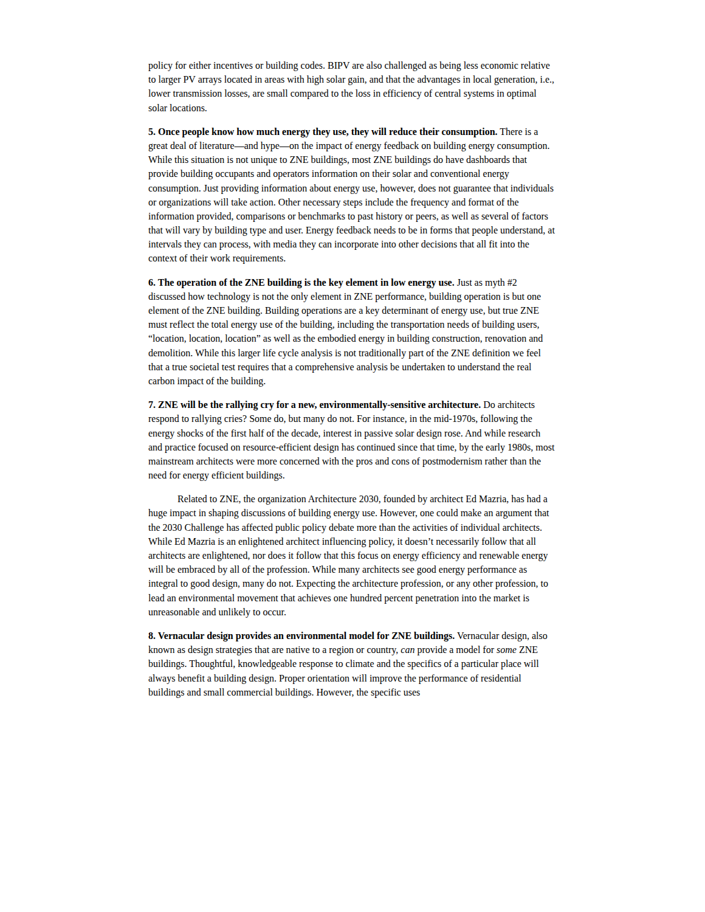policy for either incentives or building codes. BIPV are also challenged as being less economic relative to larger PV arrays located in areas with high solar gain, and that the advantages in local generation, i.e., lower transmission losses, are small compared to the loss in efficiency of central systems in optimal solar locations.
5. Once people know how much energy they use, they will reduce their consumption. There is a great deal of literature—and hype—on the impact of energy feedback on building energy consumption. While this situation is not unique to ZNE buildings, most ZNE buildings do have dashboards that provide building occupants and operators information on their solar and conventional energy consumption. Just providing information about energy use, however, does not guarantee that individuals or organizations will take action. Other necessary steps include the frequency and format of the information provided, comparisons or benchmarks to past history or peers, as well as several of factors that will vary by building type and user. Energy feedback needs to be in forms that people understand, at intervals they can process, with media they can incorporate into other decisions that all fit into the context of their work requirements.
6. The operation of the ZNE building is the key element in low energy use. Just as myth #2 discussed how technology is not the only element in ZNE performance, building operation is but one element of the ZNE building. Building operations are a key determinant of energy use, but true ZNE must reflect the total energy use of the building, including the transportation needs of building users, “location, location, location” as well as the embodied energy in building construction, renovation and demolition. While this larger life cycle analysis is not traditionally part of the ZNE definition we feel that a true societal test requires that a comprehensive analysis be undertaken to understand the real carbon impact of the building.
7. ZNE will be the rallying cry for a new, environmentally-sensitive architecture. Do architects respond to rallying cries? Some do, but many do not. For instance, in the mid-1970s, following the energy shocks of the first half of the decade, interest in passive solar design rose. And while research and practice focused on resource-efficient design has continued since that time, by the early 1980s, most mainstream architects were more concerned with the pros and cons of postmodernism rather than the need for energy efficient buildings.
Related to ZNE, the organization Architecture 2030, founded by architect Ed Mazria, has had a huge impact in shaping discussions of building energy use. However, one could make an argument that the 2030 Challenge has affected public policy debate more than the activities of individual architects. While Ed Mazria is an enlightened architect influencing policy, it doesn’t necessarily follow that all architects are enlightened, nor does it follow that this focus on energy efficiency and renewable energy will be embraced by all of the profession. While many architects see good energy performance as integral to good design, many do not. Expecting the architecture profession, or any other profession, to lead an environmental movement that achieves one hundred percent penetration into the market is unreasonable and unlikely to occur.
8. Vernacular design provides an environmental model for ZNE buildings. Vernacular design, also known as design strategies that are native to a region or country, can provide a model for some ZNE buildings. Thoughtful, knowledgeable response to climate and the specifics of a particular place will always benefit a building design. Proper orientation will improve the performance of residential buildings and small commercial buildings. However, the specific uses